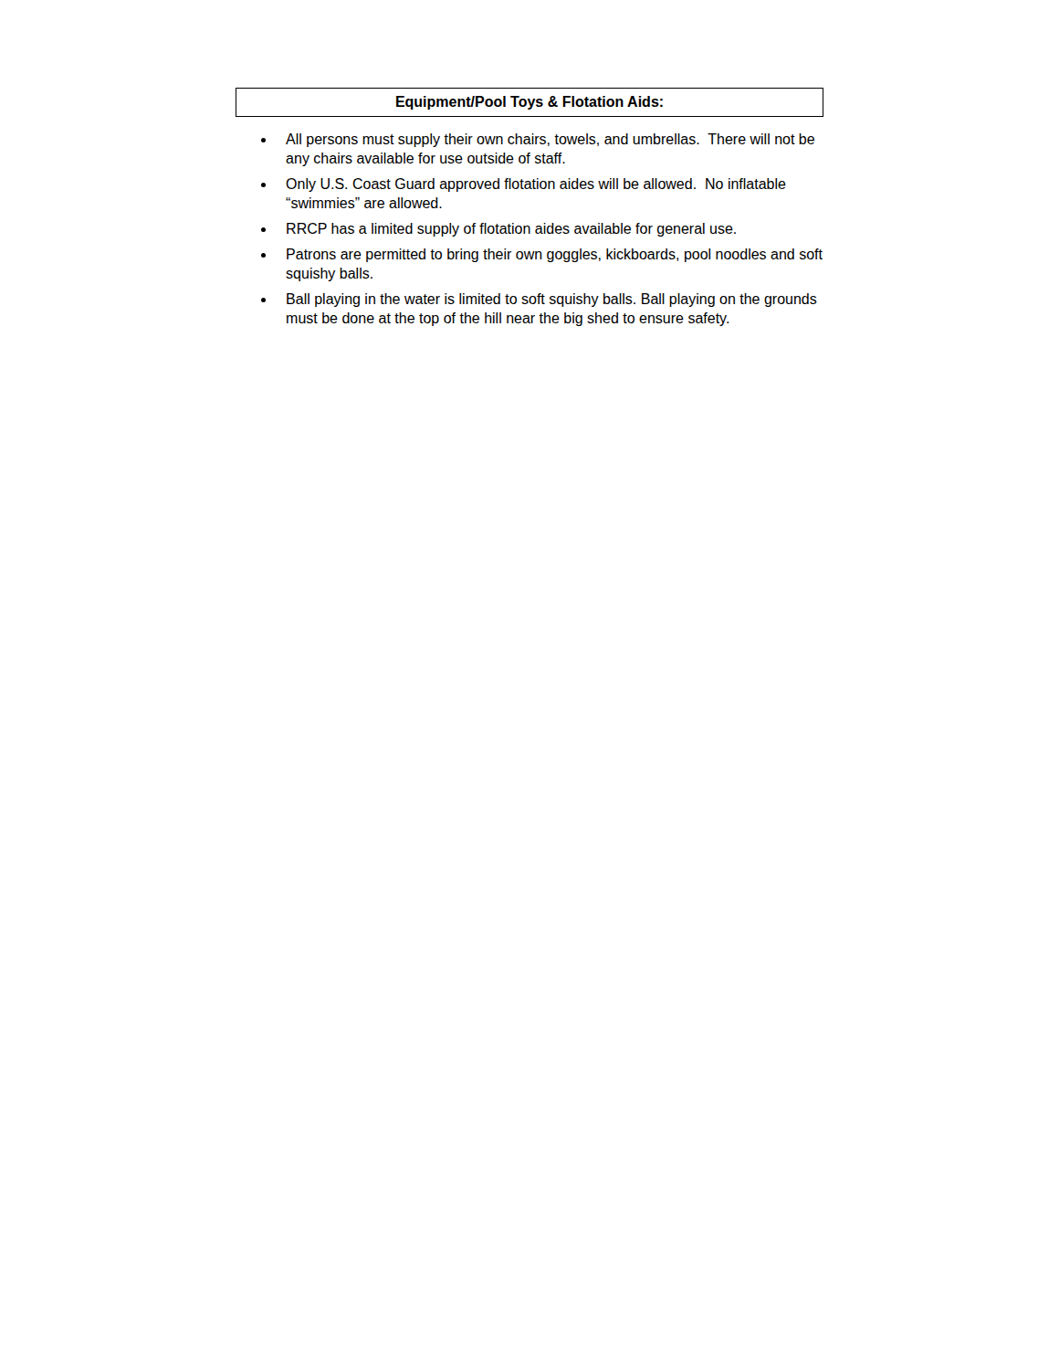Equipment/Pool Toys & Flotation Aids:
All persons must supply their own chairs, towels, and umbrellas. There will not be any chairs available for use outside of staff.
Only U.S. Coast Guard approved flotation aides will be allowed. No inflatable “swimmies” are allowed.
RRCP has a limited supply of flotation aides available for general use.
Patrons are permitted to bring their own goggles, kickboards, pool noodles and soft squishy balls.
Ball playing in the water is limited to soft squishy balls. Ball playing on the grounds must be done at the top of the hill near the big shed to ensure safety.